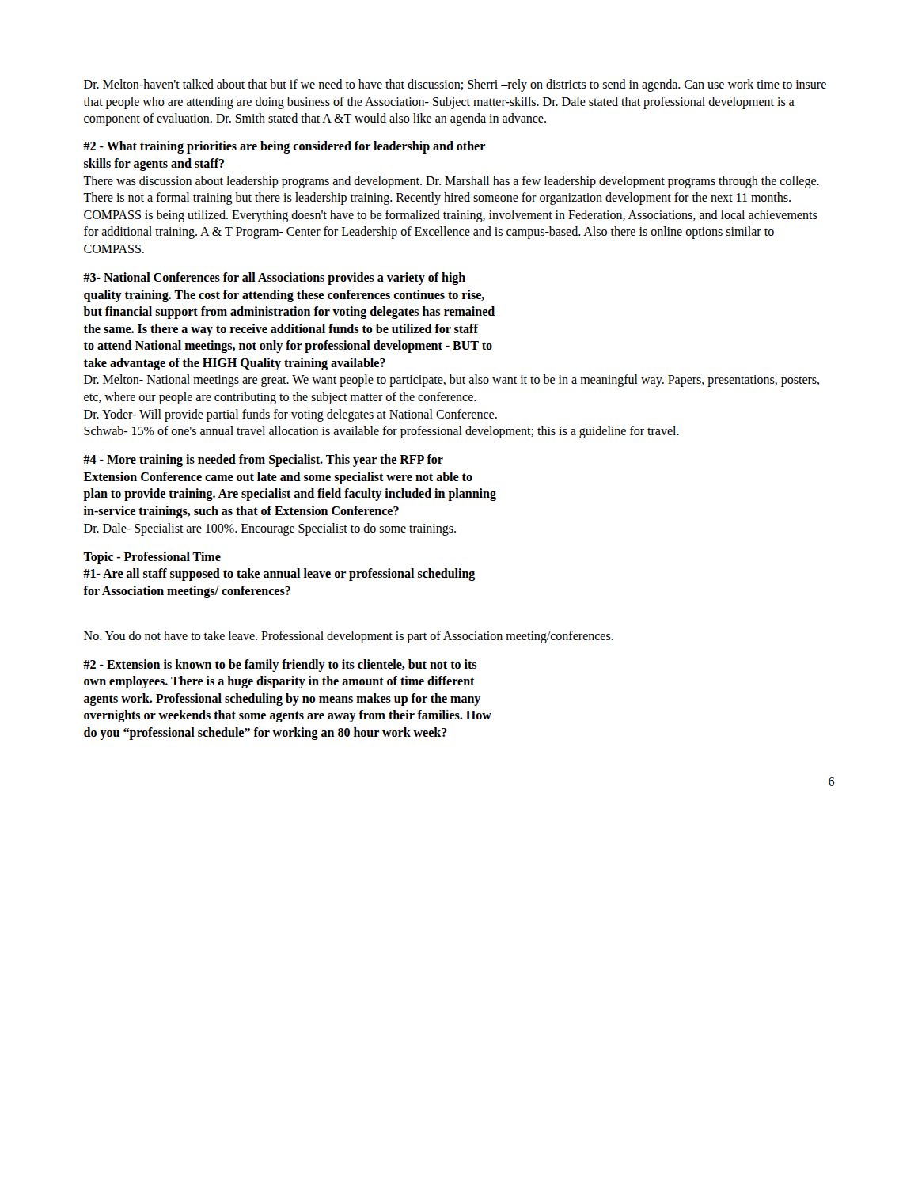Dr. Melton-haven't talked about that but if we need to have that discussion; Sherri –rely on districts to send in agenda. Can use work time to insure that people who are attending are doing business of the Association- Subject matter-skills. Dr. Dale stated that professional development is a component of evaluation. Dr. Smith stated that A &T would also like an agenda in advance.
#2 - What training priorities are being considered for leadership and other
skills for agents and staff?
There was discussion about leadership programs and development. Dr. Marshall has a few leadership development programs through the college. There is not a formal training but there is leadership training. Recently hired someone for organization development for the next 11 months. COMPASS is being utilized. Everything doesn't have to be formalized training, involvement in Federation, Associations, and local achievements for additional training. A & T Program- Center for Leadership of Excellence and is campus-based. Also there is online options similar to COMPASS.
#3- National Conferences for all Associations provides a variety of high
quality training. The cost for attending these conferences continues to rise,
but financial support from administration for voting delegates has remained
the same. Is there a way to receive additional funds to be utilized for staff
to attend National meetings, not only for professional development - BUT to
take advantage of the HIGH Quality training available?
Dr. Melton- National meetings are great. We want people to participate, but also want it to be in a meaningful way. Papers, presentations, posters, etc, where our people are contributing to the subject matter of the conference.
Dr. Yoder- Will provide partial funds for voting delegates at National Conference.
Schwab- 15% of one's annual travel allocation is available for professional development; this is a guideline for travel.
#4 - More training is needed from Specialist. This year the RFP for
Extension Conference came out late and some specialist were not able to
plan to provide training. Are specialist and field faculty included in planning
in-service trainings, such as that of Extension Conference?
Dr. Dale- Specialist are 100%. Encourage Specialist to do some trainings.
Topic - Professional Time
#1- Are all staff supposed to take annual leave or professional scheduling
for Association meetings/ conferences?
No. You do not have to take leave. Professional development is part of Association meeting/conferences.
#2 - Extension is known to be family friendly to its clientele, but not to its
own employees. There is a huge disparity in the amount of time different
agents work. Professional scheduling by no means makes up for the many
overnights or weekends that some agents are away from their families. How
do you “professional schedule” for working an 80 hour work week?
6